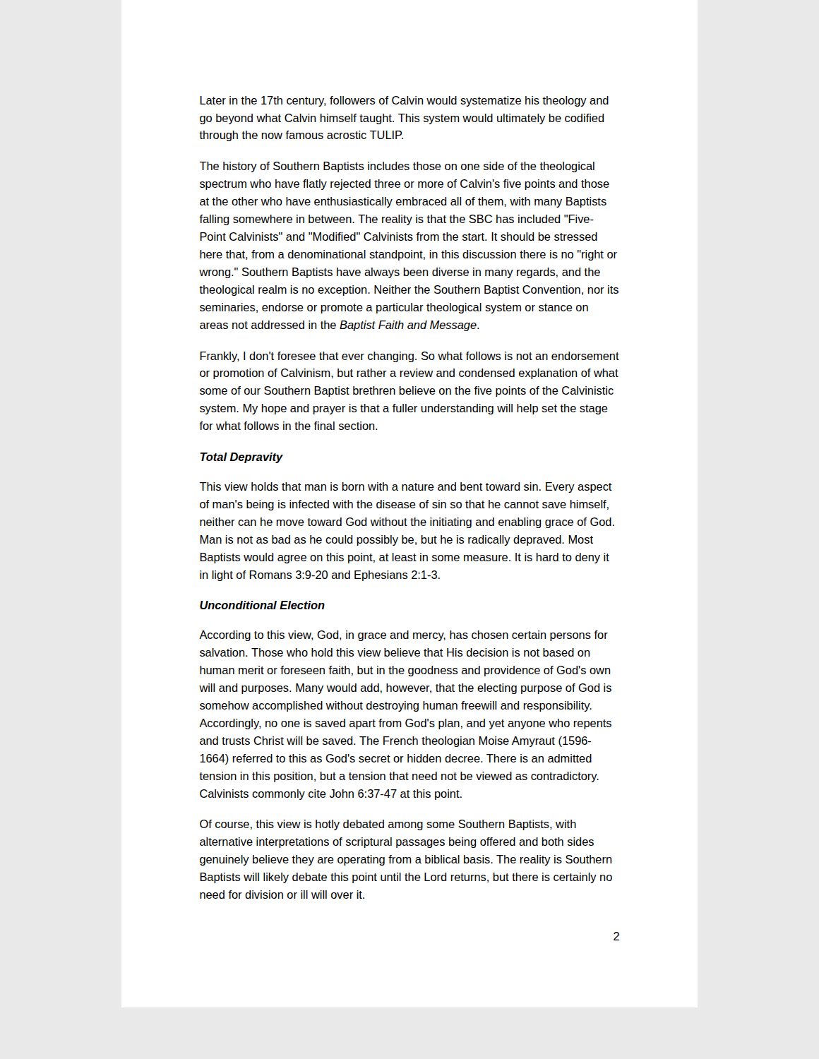Later in the 17th century, followers of Calvin would systematize his theology and go beyond what Calvin himself taught. This system would ultimately be codified through the now famous acrostic TULIP.
The history of Southern Baptists includes those on one side of the theological spectrum who have flatly rejected three or more of Calvin's five points and those at the other who have enthusiastically embraced all of them, with many Baptists falling somewhere in between. The reality is that the SBC has included "Five-Point Calvinists" and "Modified" Calvinists from the start. It should be stressed here that, from a denominational standpoint, in this discussion there is no "right or wrong." Southern Baptists have always been diverse in many regards, and the theological realm is no exception. Neither the Southern Baptist Convention, nor its seminaries, endorse or promote a particular theological system or stance on areas not addressed in the Baptist Faith and Message.
Frankly, I don't foresee that ever changing. So what follows is not an endorsement or promotion of Calvinism, but rather a review and condensed explanation of what some of our Southern Baptist brethren believe on the five points of the Calvinistic system. My hope and prayer is that a fuller understanding will help set the stage for what follows in the final section.
Total Depravity
This view holds that man is born with a nature and bent toward sin. Every aspect of man's being is infected with the disease of sin so that he cannot save himself, neither can he move toward God without the initiating and enabling grace of God. Man is not as bad as he could possibly be, but he is radically depraved. Most Baptists would agree on this point, at least in some measure. It is hard to deny it in light of Romans 3:9-20 and Ephesians 2:1-3.
Unconditional Election
According to this view, God, in grace and mercy, has chosen certain persons for salvation. Those who hold this view believe that His decision is not based on human merit or foreseen faith, but in the goodness and providence of God's own will and purposes. Many would add, however, that the electing purpose of God is somehow accomplished without destroying human freewill and responsibility. Accordingly, no one is saved apart from God's plan, and yet anyone who repents and trusts Christ will be saved. The French theologian Moise Amyraut (1596-1664) referred to this as God's secret or hidden decree. There is an admitted tension in this position, but a tension that need not be viewed as contradictory. Calvinists commonly cite John 6:37-47 at this point.
Of course, this view is hotly debated among some Southern Baptists, with alternative interpretations of scriptural passages being offered and both sides genuinely believe they are operating from a biblical basis. The reality is Southern Baptists will likely debate this point until the Lord returns, but there is certainly no need for division or ill will over it.
2